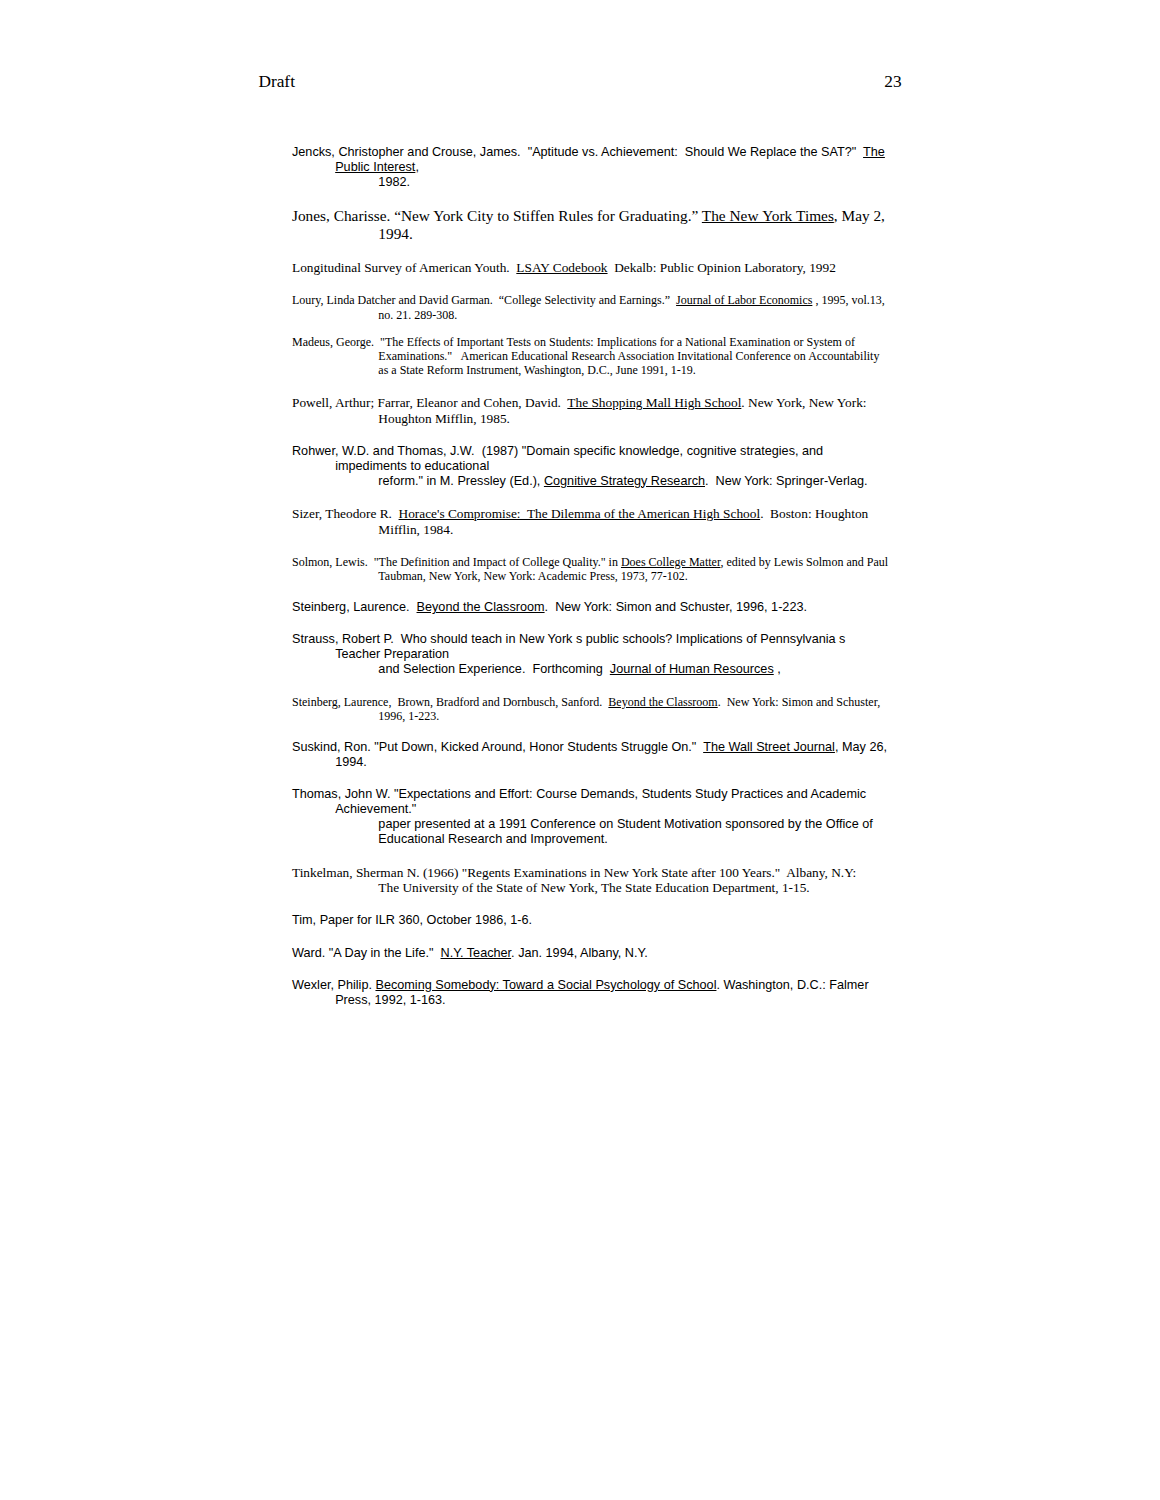Draft 23
Jencks, Christopher and Crouse, James. "Aptitude vs. Achievement: Should We Replace the SAT?" The Public Interest, 1982.
Jones, Charisse. “New York City to Stiffen Rules for Graduating.” The New York Times, May 2, 1994.
Longitudinal Survey of American Youth. LSAY Codebook Dekalb: Public Opinion Laboratory, 1992
Loury, Linda Datcher and David Garman. “College Selectivity and Earnings.” Journal of Labor Economics , 1995, vol.13, no. 21. 289-308.
Madeus, George. "The Effects of Important Tests on Students: Implications for a National Examination or System of Examinations." American Educational Research Association Invitational Conference on Accountability as a State Reform Instrument, Washington, D.C., June 1991, 1-19.
Powell, Arthur; Farrar, Eleanor and Cohen, David. The Shopping Mall High School. New York, New York: Houghton Mifflin, 1985.
Rohwer, W.D. and Thomas, J.W. (1987) "Domain specific knowledge, cognitive strategies, and impediments to educational reform." in M. Pressley (Ed.), Cognitive Strategy Research. New York: Springer-Verlag.
Sizer, Theodore R. Horace's Compromise: The Dilemma of the American High School. Boston: Houghton Mifflin, 1984.
Solmon, Lewis. "The Definition and Impact of College Quality." in Does College Matter, edited by Lewis Solmon and Paul Taubman, New York, New York: Academic Press, 1973, 77-102.
Steinberg, Laurence. Beyond the Classroom. New York: Simon and Schuster, 1996, 1-223.
Strauss, Robert P. Who should teach in New York s public schools? Implications of Pennsylvania s Teacher Preparation and Selection Experience. Forthcoming Journal of Human Resources ,
Steinberg, Laurence, Brown, Bradford and Dornbusch, Sanford. Beyond the Classroom. New York: Simon and Schuster, 1996, 1-223.
Suskind, Ron. "Put Down, Kicked Around, Honor Students Struggle On." The Wall Street Journal, May 26, 1994.
Thomas, John W. "Expectations and Effort: Course Demands, Students Study Practices and Academic Achievement." paper presented at a 1991 Conference on Student Motivation sponsored by the Office of Educational Research and Improvement.
Tinkelman, Sherman N. (1966) "Regents Examinations in New York State after 100 Years." Albany, N.Y: The University of the State of New York, The State Education Department, 1-15.
Tim, Paper for ILR 360, October 1986, 1-6.
Ward. "A Day in the Life." N.Y. Teacher. Jan. 1994, Albany, N.Y.
Wexler, Philip. Becoming Somebody: Toward a Social Psychology of School. Washington, D.C.: Falmer Press, 1992, 1-163.